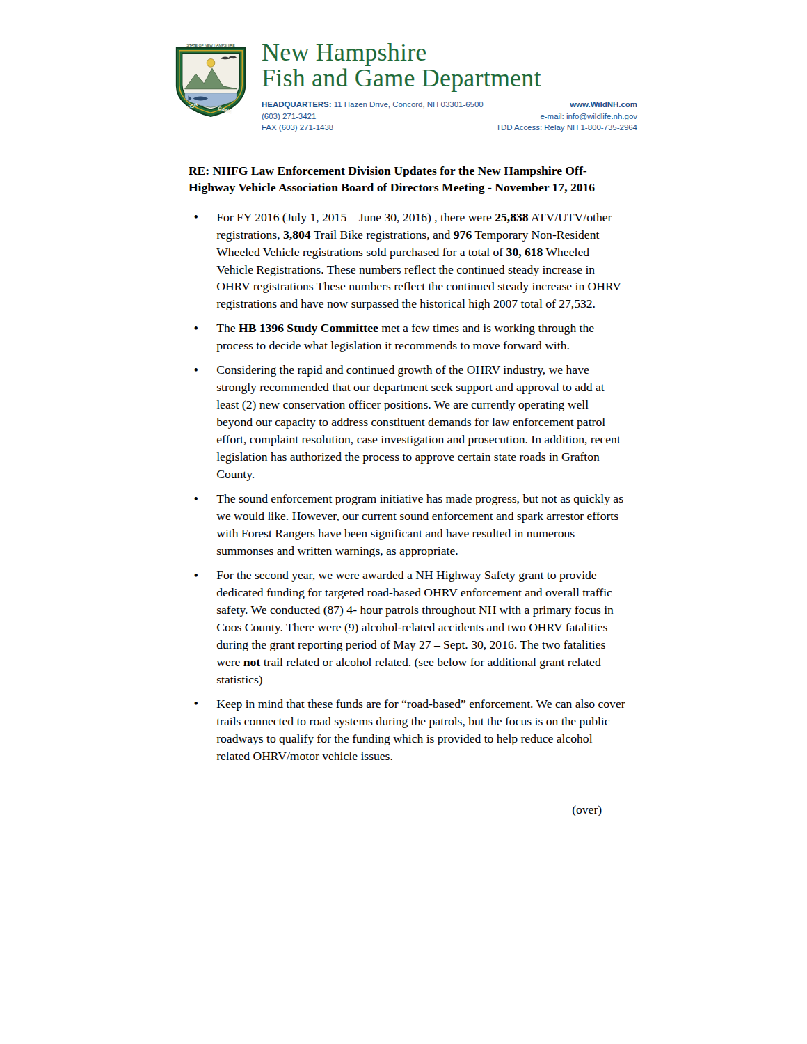FISH GAME STATE OF NEW HAMPSHIRE
New Hampshire Fish and Game Department
HEADQUARTERS: 11 Hazen Drive, Concord, NH 03301-6500
(603) 271-3421
FAX (603) 271-1438
www.WildNH.com
e-mail: info@wildlife.nh.gov
TDD Access: Relay NH 1-800-735-2964
RE: NHFG Law Enforcement Division Updates for the New Hampshire Off-Highway Vehicle Association Board of Directors Meeting - November 17, 2016
For FY 2016 (July 1, 2015 – June 30, 2016) , there were 25,838 ATV/UTV/other registrations, 3,804 Trail Bike registrations, and 976 Temporary Non-Resident Wheeled Vehicle registrations sold purchased for a total of 30, 618 Wheeled Vehicle Registrations. These numbers reflect the continued steady increase in OHRV registrations These numbers reflect the continued steady increase in OHRV registrations and have now surpassed the historical high 2007 total of 27,532.
The HB 1396 Study Committee met a few times and is working through the process to decide what legislation it recommends to move forward with.
Considering the rapid and continued growth of the OHRV industry, we have strongly recommended that our department seek support and approval to add at least (2) new conservation officer positions. We are currently operating well beyond our capacity to address constituent demands for law enforcement patrol effort, complaint resolution, case investigation and prosecution. In addition, recent legislation has authorized the process to approve certain state roads in Grafton County.
The sound enforcement program initiative has made progress, but not as quickly as we would like. However, our current sound enforcement and spark arrestor efforts with Forest Rangers have been significant and have resulted in numerous summonses and written warnings, as appropriate.
For the second year, we were awarded a NH Highway Safety grant to provide dedicated funding for targeted road-based OHRV enforcement and overall traffic safety. We conducted (87) 4- hour patrols throughout NH with a primary focus in Coos County. There were (9) alcohol-related accidents and two OHRV fatalities during the grant reporting period of May 27 – Sept. 30, 2016. The two fatalities were not trail related or alcohol related. (see below for additional grant related statistics)
Keep in mind that these funds are for “road-based” enforcement. We can also cover trails connected to road systems during the patrols, but the focus is on the public roadways to qualify for the funding which is provided to help reduce alcohol related OHRV/motor vehicle issues.
(over)